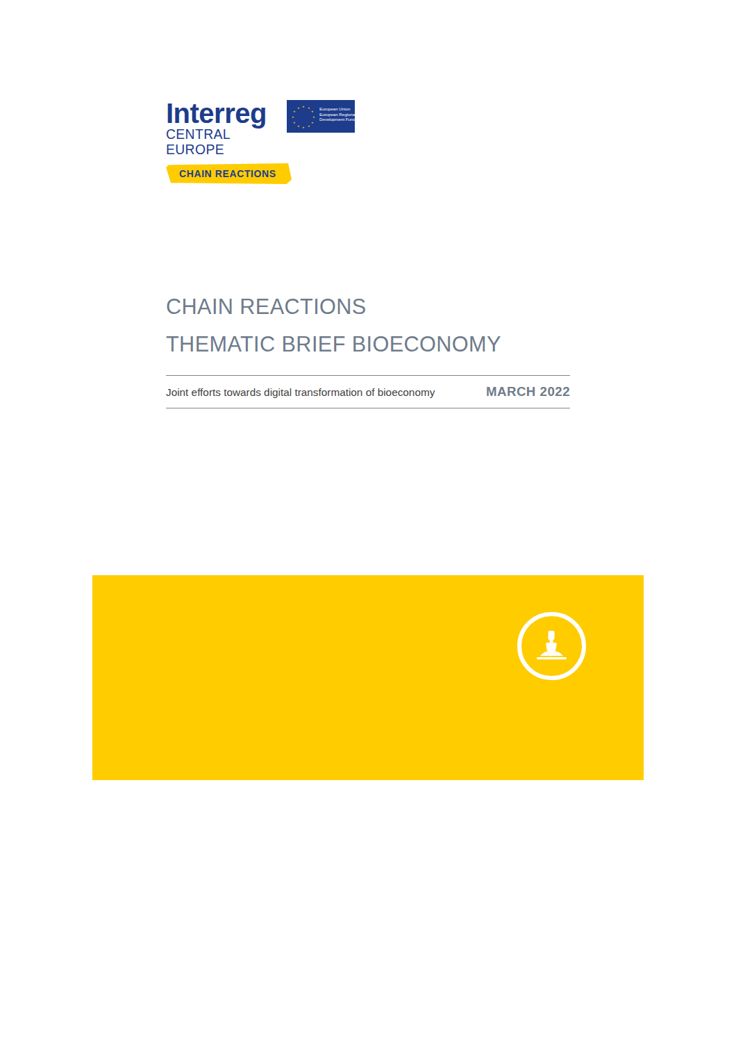Interreg
CENTRAL EUROPE
★ ★ ★ ★ ★ ★ ★ ★ ★ ★ ★ ★
European Union
European Regional
Development Fund
CHAIN REACTIONS
CHAIN REACTIONS THEMATIC BRIEF BIOECONOMY
Joint efforts towards digital transformation of bioeconomy
MARCH 2022